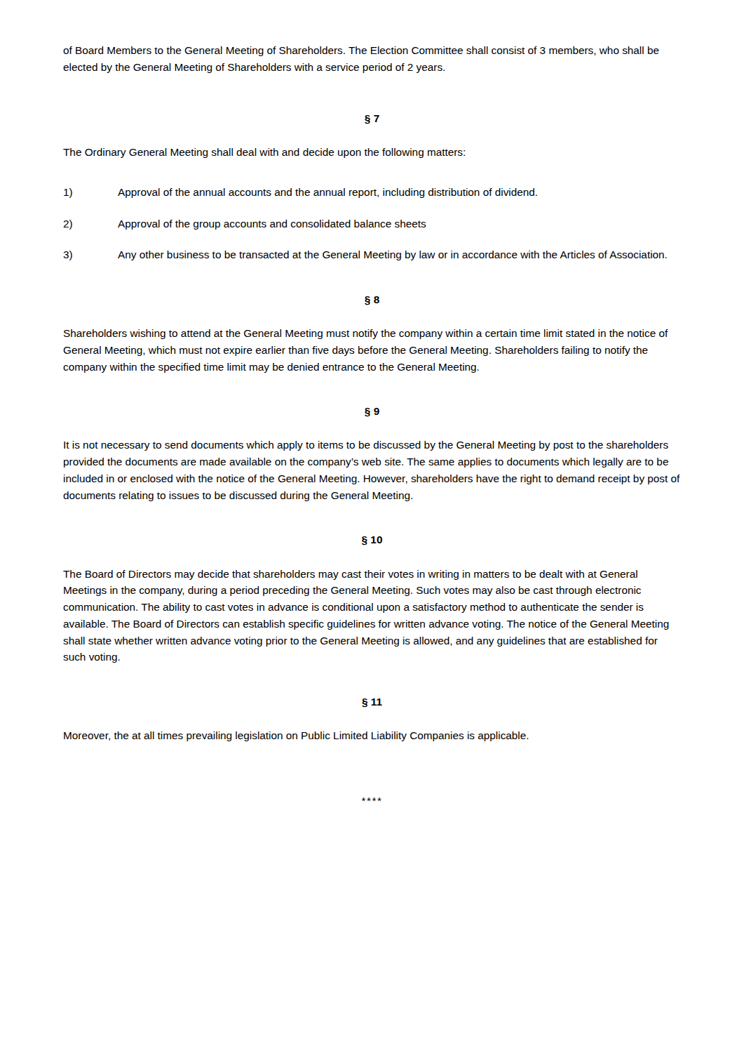of Board Members to the General Meeting of Shareholders. The Election Committee shall consist of 3 members, who shall be elected by the General Meeting of Shareholders with a service period of 2 years.
§ 7
The Ordinary General Meeting shall deal with and decide upon the following matters:
Approval of the annual accounts and the annual report, including distribution of dividend.
Approval of the group accounts and consolidated balance sheets
Any other business to be transacted at the General Meeting by law or in accordance with the Articles of Association.
§ 8
Shareholders wishing to attend at the General Meeting must notify the company within a certain time limit stated in the notice of General Meeting, which must not expire earlier than five days before the General Meeting. Shareholders failing to notify the company within the specified time limit may be denied entrance to the General Meeting.
§ 9
It is not necessary to send documents which apply to items to be discussed by the General Meeting by post to the shareholders provided the documents are made available on the company’s web site. The same applies to documents which legally are to be included in or enclosed with the notice of the General Meeting. However, shareholders have the right to demand receipt by post of documents relating to issues to be discussed during the General Meeting.
§ 10
The Board of Directors may decide that shareholders may cast their votes in writing in matters to be dealt with at General Meetings in the company, during a period preceding the General Meeting. Such votes may also be cast through electronic communication. The ability to cast votes in advance is conditional upon a satisfactory method to authenticate the sender is available. The Board of Directors can establish specific guidelines for written advance voting. The notice of the General Meeting shall state whether written advance voting prior to the General Meeting is allowed, and any guidelines that are established for such voting.
§ 11
Moreover, the at all times prevailing legislation on Public Limited Liability Companies is applicable.
****